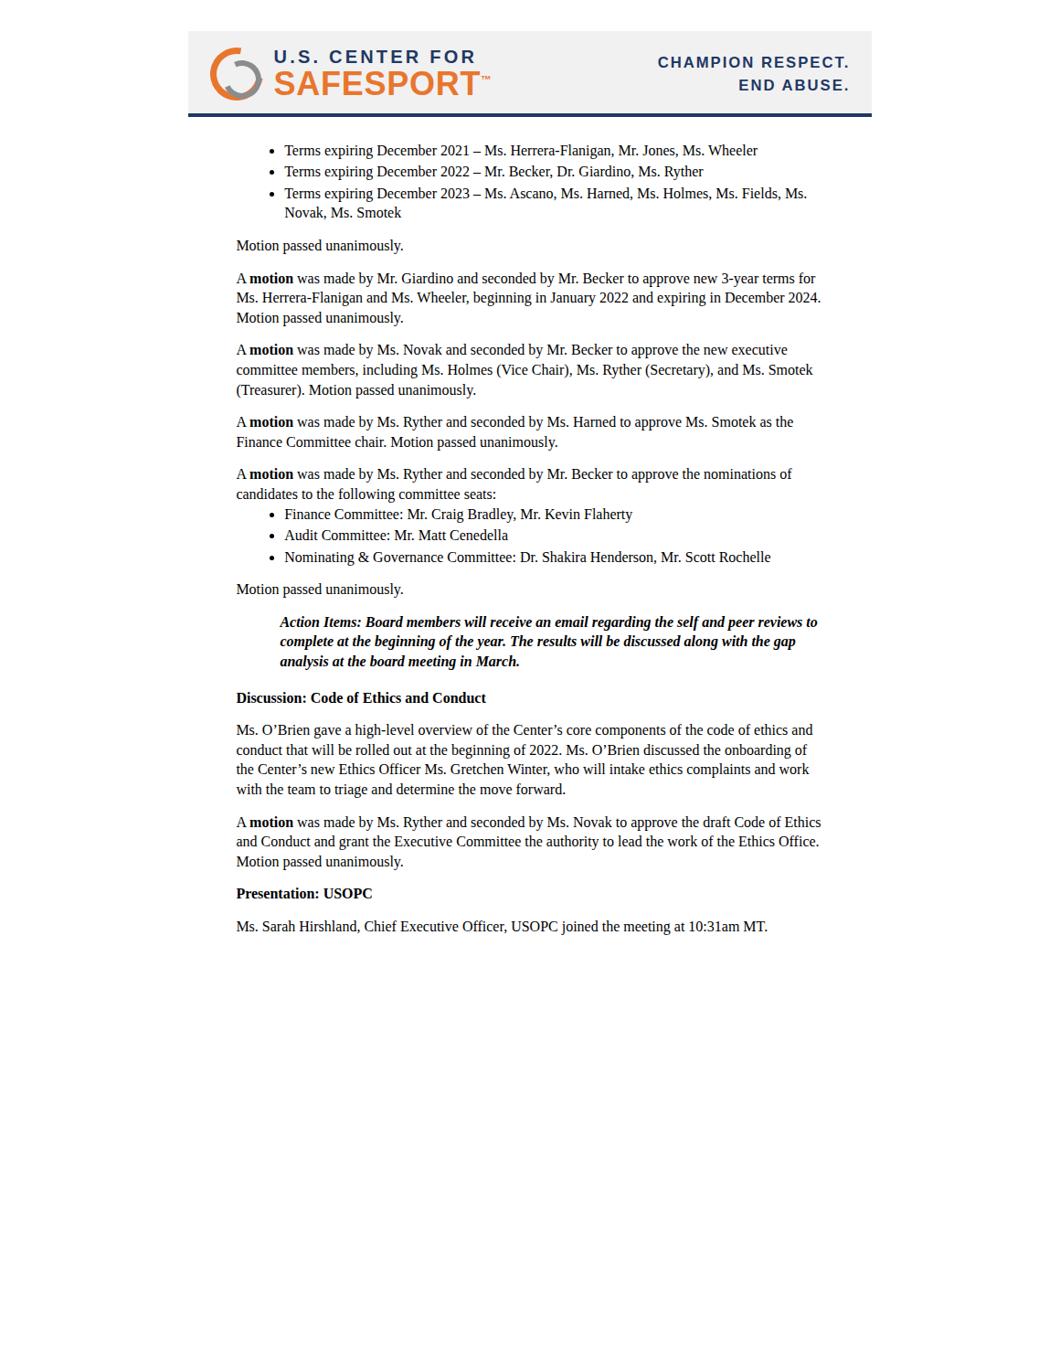U.S. CENTER FOR
SAFESPORT™
CHAMPION RESPECT.
END ABUSE.
Terms expiring December 2021 – Ms. Herrera-Flanigan, Mr. Jones, Ms. Wheeler
Terms expiring December 2022 – Mr. Becker, Dr. Giardino, Ms. Ryther
Terms expiring December 2023 – Ms. Ascano, Ms. Harned, Ms. Holmes, Ms. Fields, Ms. Novak, Ms. Smotek
Motion passed unanimously.
A motion was made by Mr. Giardino and seconded by Mr. Becker to approve new 3-year terms for Ms. Herrera-Flanigan and Ms. Wheeler, beginning in January 2022 and expiring in December 2024. Motion passed unanimously.
A motion was made by Ms. Novak and seconded by Mr. Becker to approve the new executive committee members, including Ms. Holmes (Vice Chair), Ms. Ryther (Secretary), and Ms. Smotek (Treasurer). Motion passed unanimously.
A motion was made by Ms. Ryther and seconded by Ms. Harned to approve Ms. Smotek as the Finance Committee chair. Motion passed unanimously.
A motion was made by Ms. Ryther and seconded by Mr. Becker to approve the nominations of candidates to the following committee seats:
Finance Committee: Mr. Craig Bradley, Mr. Kevin Flaherty
Audit Committee: Mr. Matt Cenedella
Nominating & Governance Committee: Dr. Shakira Henderson, Mr. Scott Rochelle
Motion passed unanimously.
Action Items: Board members will receive an email regarding the self and peer reviews to complete at the beginning of the year. The results will be discussed along with the gap analysis at the board meeting in March.
Discussion: Code of Ethics and Conduct
Ms. O’Brien gave a high-level overview of the Center’s core components of the code of ethics and conduct that will be rolled out at the beginning of 2022. Ms. O’Brien discussed the onboarding of the Center’s new Ethics Officer Ms. Gretchen Winter, who will intake ethics complaints and work with the team to triage and determine the move forward.
A motion was made by Ms. Ryther and seconded by Ms. Novak to approve the draft Code of Ethics and Conduct and grant the Executive Committee the authority to lead the work of the Ethics Office. Motion passed unanimously.
Presentation: USOPC
Ms. Sarah Hirshland, Chief Executive Officer, USOPC joined the meeting at 10:31am MT.